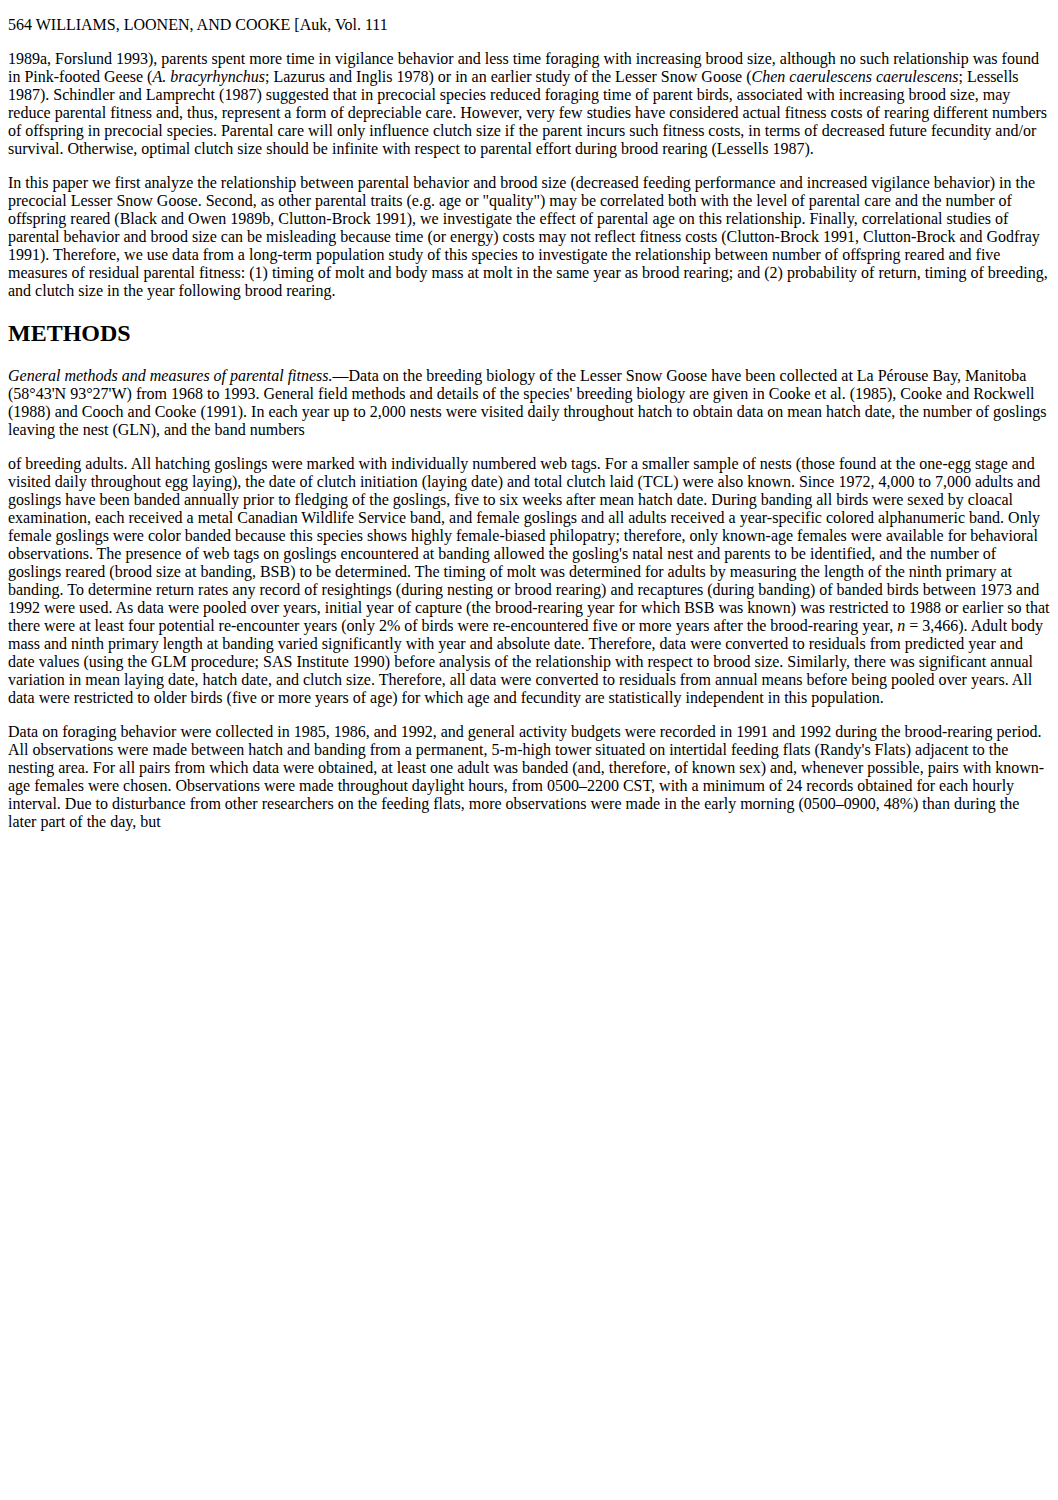564 WILLIAMS, LOONEN, AND COOKE [Auk, Vol. 111
1989a, Forslund 1993), parents spent more time in vigilance behavior and less time foraging with increasing brood size, although no such relationship was found in Pink-footed Geese (A. bracyrhynchus; Lazurus and Inglis 1978) or in an earlier study of the Lesser Snow Goose (Chen caerulescens caerulescens; Lessells 1987). Schindler and Lamprecht (1987) suggested that in precocial species reduced foraging time of parent birds, associated with increasing brood size, may reduce parental fitness and, thus, represent a form of depreciable care. However, very few studies have considered actual fitness costs of rearing different numbers of offspring in precocial species. Parental care will only influence clutch size if the parent incurs such fitness costs, in terms of decreased future fecundity and/or survival. Otherwise, optimal clutch size should be infinite with respect to parental effort during brood rearing (Lessells 1987).
In this paper we first analyze the relationship between parental behavior and brood size (decreased feeding performance and increased vigilance behavior) in the precocial Lesser Snow Goose. Second, as other parental traits (e.g. age or "quality") may be correlated both with the level of parental care and the number of offspring reared (Black and Owen 1989b, Clutton-Brock 1991), we investigate the effect of parental age on this relationship. Finally, correlational studies of parental behavior and brood size can be misleading because time (or energy) costs may not reflect fitness costs (Clutton-Brock 1991, Clutton-Brock and Godfray 1991). Therefore, we use data from a long-term population study of this species to investigate the relationship between number of offspring reared and five measures of residual parental fitness: (1) timing of molt and body mass at molt in the same year as brood rearing; and (2) probability of return, timing of breeding, and clutch size in the year following brood rearing.
METHODS
General methods and measures of parental fitness.—Data on the breeding biology of the Lesser Snow Goose have been collected at La Pérouse Bay, Manitoba (58°43'N 93°27'W) from 1968 to 1993. General field methods and details of the species' breeding biology are given in Cooke et al. (1985), Cooke and Rockwell (1988) and Cooch and Cooke (1991). In each year up to 2,000 nests were visited daily throughout hatch to obtain data on mean hatch date, the number of goslings leaving the nest (GLN), and the band numbers
of breeding adults. All hatching goslings were marked with individually numbered web tags. For a smaller sample of nests (those found at the one-egg stage and visited daily throughout egg laying), the date of clutch initiation (laying date) and total clutch laid (TCL) were also known. Since 1972, 4,000 to 7,000 adults and goslings have been banded annually prior to fledging of the goslings, five to six weeks after mean hatch date. During banding all birds were sexed by cloacal examination, each received a metal Canadian Wildlife Service band, and female goslings and all adults received a year-specific colored alphanumeric band. Only female goslings were color banded because this species shows highly female-biased philopatry; therefore, only known-age females were available for behavioral observations. The presence of web tags on goslings encountered at banding allowed the gosling's natal nest and parents to be identified, and the number of goslings reared (brood size at banding, BSB) to be determined. The timing of molt was determined for adults by measuring the length of the ninth primary at banding. To determine return rates any record of resightings (during nesting or brood rearing) and recaptures (during banding) of banded birds between 1973 and 1992 were used. As data were pooled over years, initial year of capture (the brood-rearing year for which BSB was known) was restricted to 1988 or earlier so that there were at least four potential re-encounter years (only 2% of birds were re-encountered five or more years after the brood-rearing year, n = 3,466). Adult body mass and ninth primary length at banding varied significantly with year and absolute date. Therefore, data were converted to residuals from predicted year and date values (using the GLM procedure; SAS Institute 1990) before analysis of the relationship with respect to brood size. Similarly, there was significant annual variation in mean laying date, hatch date, and clutch size. Therefore, all data were converted to residuals from annual means before being pooled over years. All data were restricted to older birds (five or more years of age) for which age and fecundity are statistically independent in this population.
Data on foraging behavior were collected in 1985, 1986, and 1992, and general activity budgets were recorded in 1991 and 1992 during the brood-rearing period. All observations were made between hatch and banding from a permanent, 5-m-high tower situated on intertidal feeding flats (Randy's Flats) adjacent to the nesting area. For all pairs from which data were obtained, at least one adult was banded (and, therefore, of known sex) and, whenever possible, pairs with known-age females were chosen. Observations were made throughout daylight hours, from 0500–2200 CST, with a minimum of 24 records obtained for each hourly interval. Due to disturbance from other researchers on the feeding flats, more observations were made in the early morning (0500–0900, 48%) than during the later part of the day, but